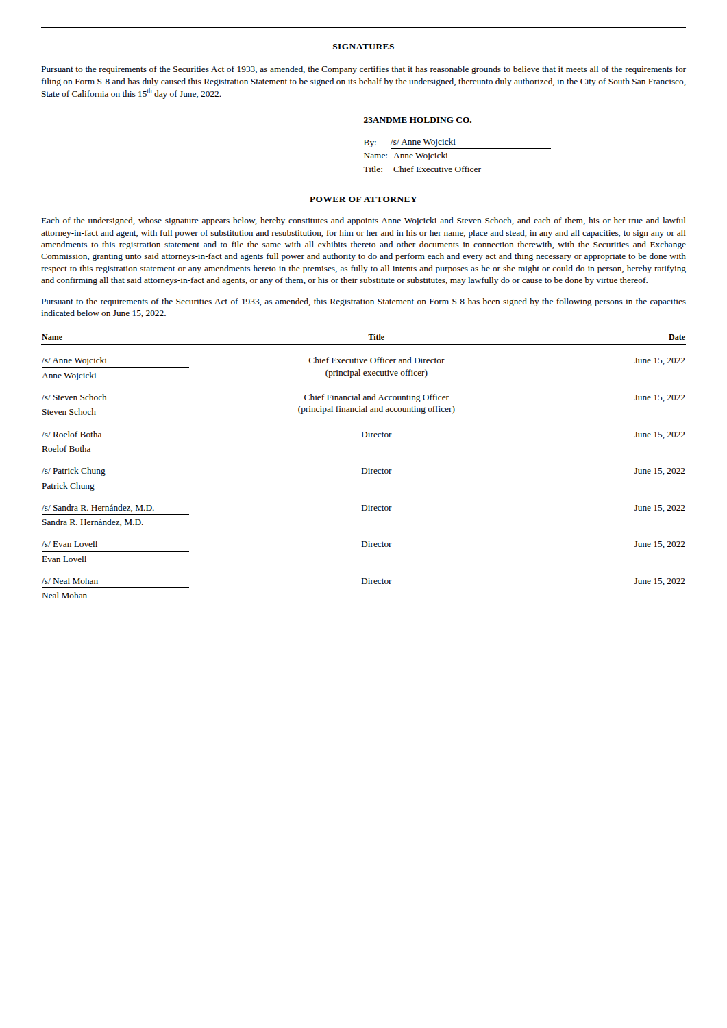SIGNATURES
Pursuant to the requirements of the Securities Act of 1933, as amended, the Company certifies that it has reasonable grounds to believe that it meets all of the requirements for filing on Form S-8 and has duly caused this Registration Statement to be signed on its behalf by the undersigned, thereunto duly authorized, in the City of South San Francisco, State of California on this 15th day of June, 2022.
23ANDME HOLDING CO.
| By: | /s/ Anne Wojcicki |
| Name: | Anne Wojcicki |
| Title: | Chief Executive Officer |
POWER OF ATTORNEY
Each of the undersigned, whose signature appears below, hereby constitutes and appoints Anne Wojcicki and Steven Schoch, and each of them, his or her true and lawful attorney-in-fact and agent, with full power of substitution and resubstitution, for him or her and in his or her name, place and stead, in any and all capacities, to sign any or all amendments to this registration statement and to file the same with all exhibits thereto and other documents in connection therewith, with the Securities and Exchange Commission, granting unto said attorneys-in-fact and agents full power and authority to do and perform each and every act and thing necessary or appropriate to be done with respect to this registration statement or any amendments hereto in the premises, as fully to all intents and purposes as he or she might or could do in person, hereby ratifying and confirming all that said attorneys-in-fact and agents, or any of them, or his or their substitute or substitutes, may lawfully do or cause to be done by virtue thereof.
Pursuant to the requirements of the Securities Act of 1933, as amended, this Registration Statement on Form S-8 has been signed by the following persons in the capacities indicated below on June 15, 2022.
| Name | Title | Date |
| --- | --- | --- |
| /s/ Anne Wojcicki Anne Wojcicki | Chief Executive Officer and Director (principal executive officer) | June 15, 2022 |
| /s/ Steven Schoch Steven Schoch | Chief Financial and Accounting Officer (principal financial and accounting officer) | June 15, 2022 |
| /s/ Roelof Botha Roelof Botha | Director | June 15, 2022 |
| /s/ Patrick Chung Patrick Chung | Director | June 15, 2022 |
| /s/ Sandra R. Hernández, M.D. Sandra R. Hernández, M.D. | Director | June 15, 2022 |
| /s/ Evan Lovell Evan Lovell | Director | June 15, 2022 |
| /s/ Neal Mohan Neal Mohan | Director | June 15, 2022 |